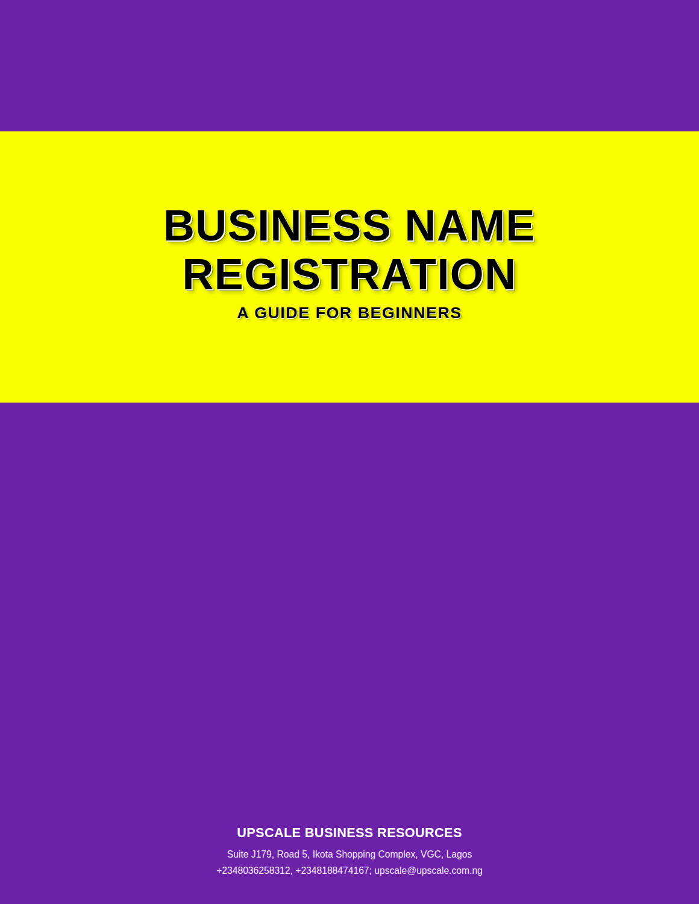Business Name
Registration
A Guide for Beginners
UPSCALE BUSINESS RESOURCES
Suite J179, Road 5, Ikota Shopping Complex, VGC, Lagos
+2348036258312, +2348188474167; upscale@upscale.com.ng